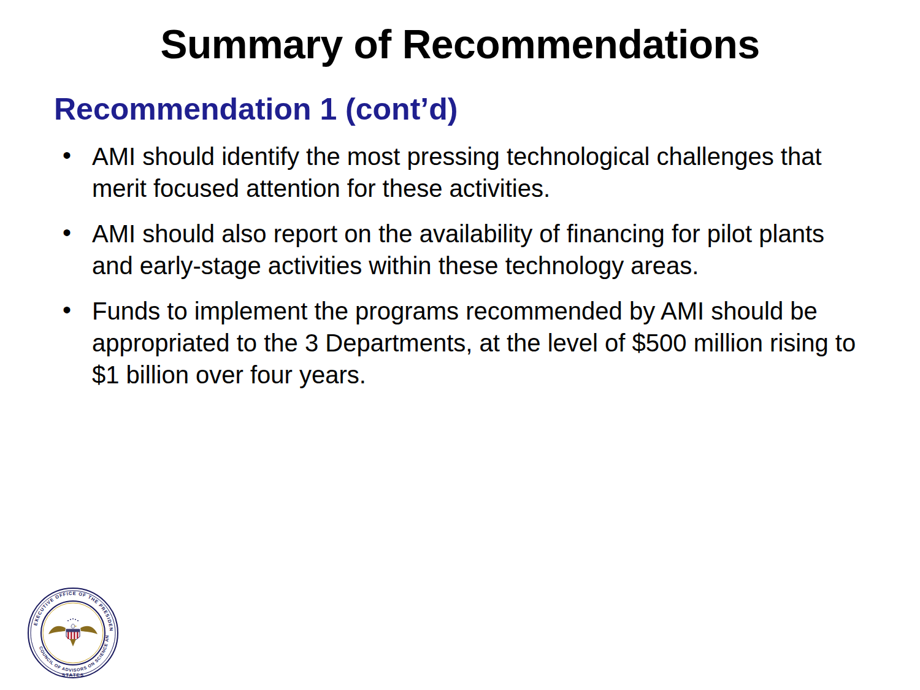Summary of Recommendations
Recommendation 1 (cont’d)
AMI should identify the most pressing technological challenges that merit focused attention for these activities.
AMI should also report on the availability of financing for pilot plants and early-stage activities within these technology areas.
Funds to implement the programs recommended by AMI should be appropriated to the 3 Departments, at the level of $500 million rising to $1 billion over four years.
EXECUTIVE OFFICE OF THE PRESIDENT OF THE UNITED COUNCIL OF ADVISORS ON SCIENCE AND TECHNOLOGY STATES